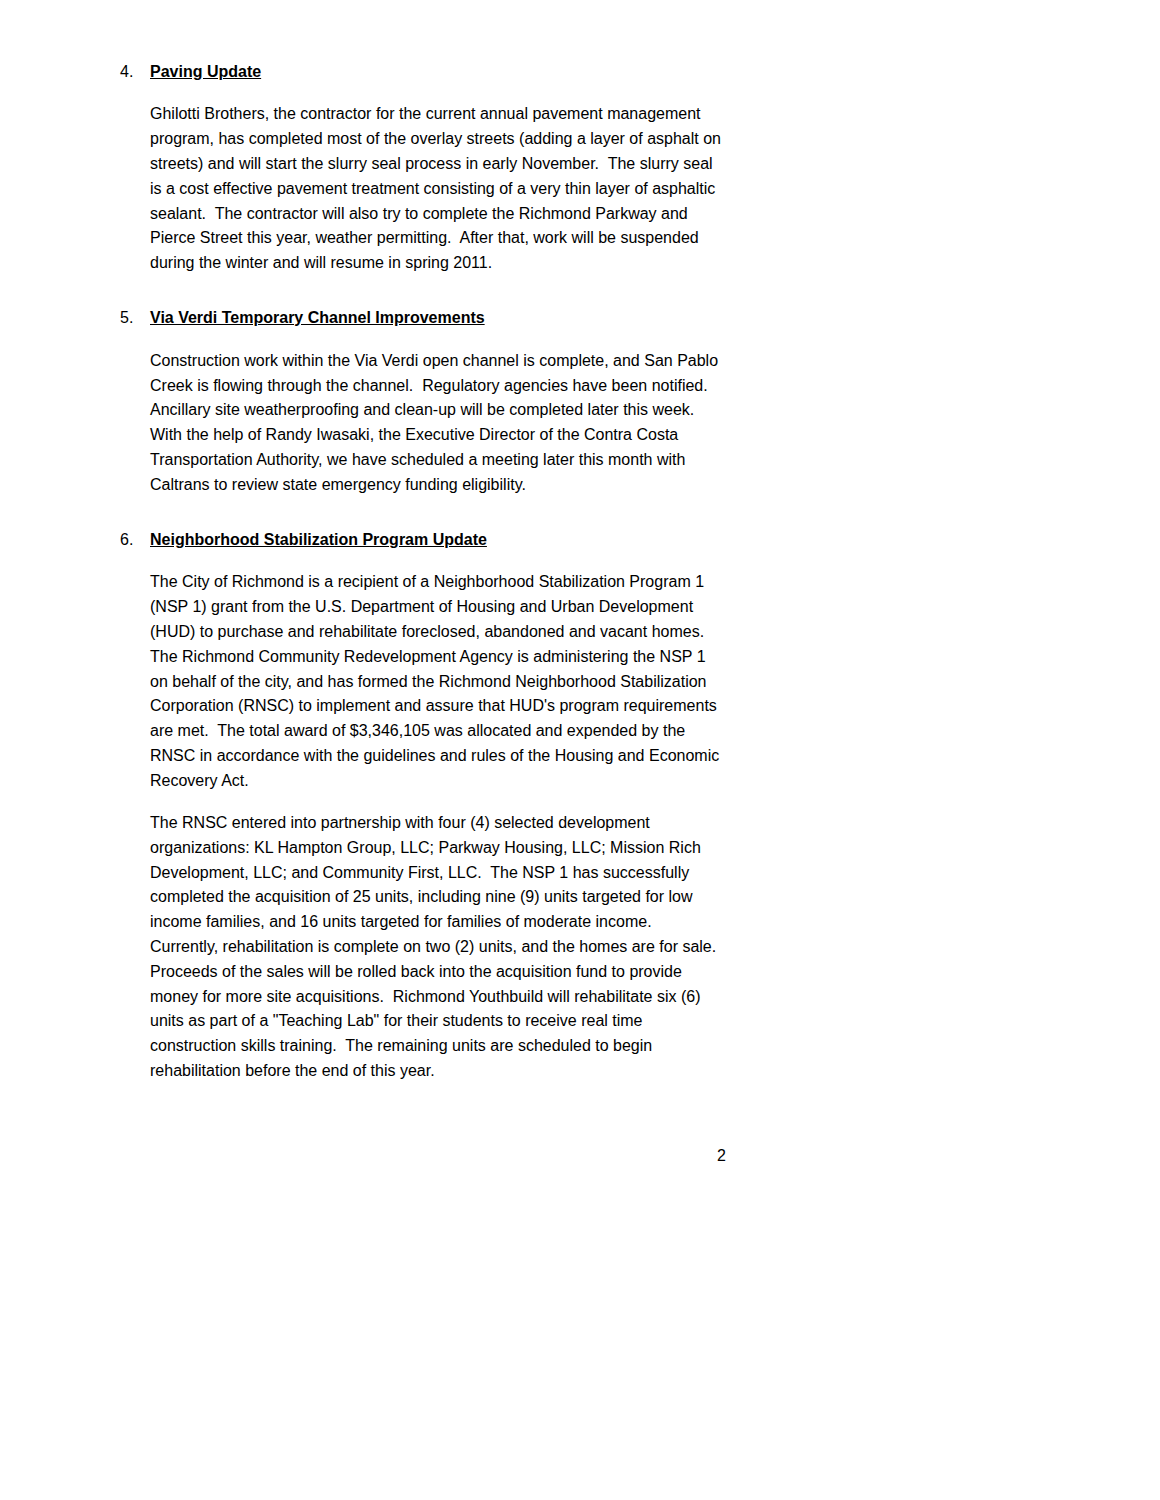4.
Paving Update
Ghilotti Brothers, the contractor for the current annual pavement management program, has completed most of the overlay streets (adding a layer of asphalt on streets) and will start the slurry seal process in early November. The slurry seal is a cost effective pavement treatment consisting of a very thin layer of asphaltic sealant. The contractor will also try to complete the Richmond Parkway and Pierce Street this year, weather permitting. After that, work will be suspended during the winter and will resume in spring 2011.
5.
Via Verdi Temporary Channel Improvements
Construction work within the Via Verdi open channel is complete, and San Pablo Creek is flowing through the channel. Regulatory agencies have been notified. Ancillary site weatherproofing and clean-up will be completed later this week. With the help of Randy Iwasaki, the Executive Director of the Contra Costa Transportation Authority, we have scheduled a meeting later this month with Caltrans to review state emergency funding eligibility.
6.
Neighborhood Stabilization Program Update
The City of Richmond is a recipient of a Neighborhood Stabilization Program 1 (NSP 1) grant from the U.S. Department of Housing and Urban Development (HUD) to purchase and rehabilitate foreclosed, abandoned and vacant homes. The Richmond Community Redevelopment Agency is administering the NSP 1 on behalf of the city, and has formed the Richmond Neighborhood Stabilization Corporation (RNSC) to implement and assure that HUD's program requirements are met. The total award of $3,346,105 was allocated and expended by the RNSC in accordance with the guidelines and rules of the Housing and Economic Recovery Act.
The RNSC entered into partnership with four (4) selected development organizations: KL Hampton Group, LLC; Parkway Housing, LLC; Mission Rich Development, LLC; and Community First, LLC. The NSP 1 has successfully completed the acquisition of 25 units, including nine (9) units targeted for low income families, and 16 units targeted for families of moderate income. Currently, rehabilitation is complete on two (2) units, and the homes are for sale. Proceeds of the sales will be rolled back into the acquisition fund to provide money for more site acquisitions. Richmond Youthbuild will rehabilitate six (6) units as part of a "Teaching Lab" for their students to receive real time construction skills training. The remaining units are scheduled to begin rehabilitation before the end of this year.
2